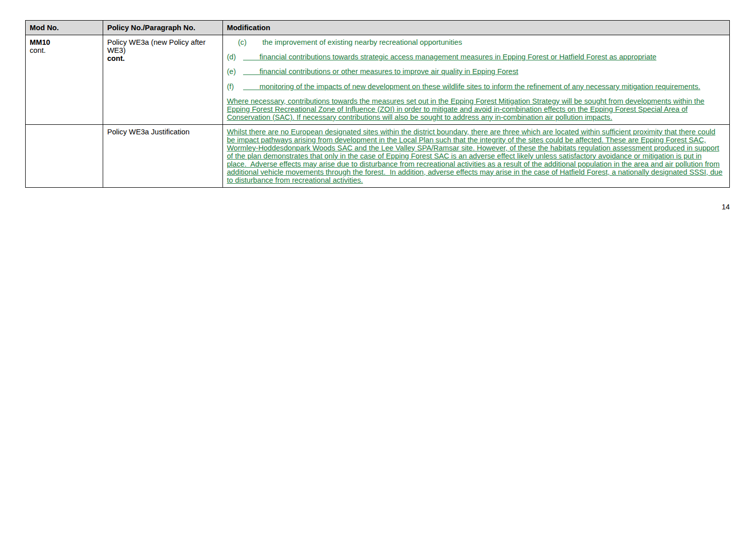| Mod No. | Policy No./Paragraph No. | Modification |
| --- | --- | --- |
| MM10 cont. | Policy WE3a (new Policy after WE3) cont. | (c) the improvement of existing nearby recreational opportunities (d) financial contributions towards strategic access management measures in Epping Forest or Hatfield Forest as appropriate (e) financial contributions or other measures to improve air quality in Epping Forest (f) monitoring of the impacts of new development on these wildlife sites to inform the refinement of any necessary mitigation requirements. Where necessary, contributions towards the measures set out in the Epping Forest Mitigation Strategy will be sought from developments within the Epping Forest Recreational Zone of Influence (ZOI) in order to mitigate and avoid in-combination effects on the Epping Forest Special Area of Conservation (SAC). If necessary contributions will also be sought to address any in-combination air pollution impacts. |
| | Policy WE3a Justification | Whilst there are no European designated sites within the district boundary, there are three which are located within sufficient proximity that there could be impact pathways arising from development in the Local Plan such that the integrity of the sites could be affected. These are Epping Forest SAC, Wormley-Hoddesdonpark Woods SAC and the Lee Valley SPA/Ramsar site. However, of these the habitats regulation assessment produced in support of the plan demonstrates that only in the case of Epping Forest SAC is an adverse effect likely unless satisfactory avoidance or mitigation is put in place. Adverse effects may arise due to disturbance from recreational activities as a result of the additional population in the area and air pollution from additional vehicle movements through the forest. In addition, adverse effects may arise in the case of Hatfield Forest, a nationally designated SSSI, due to disturbance from recreational activities. |
14